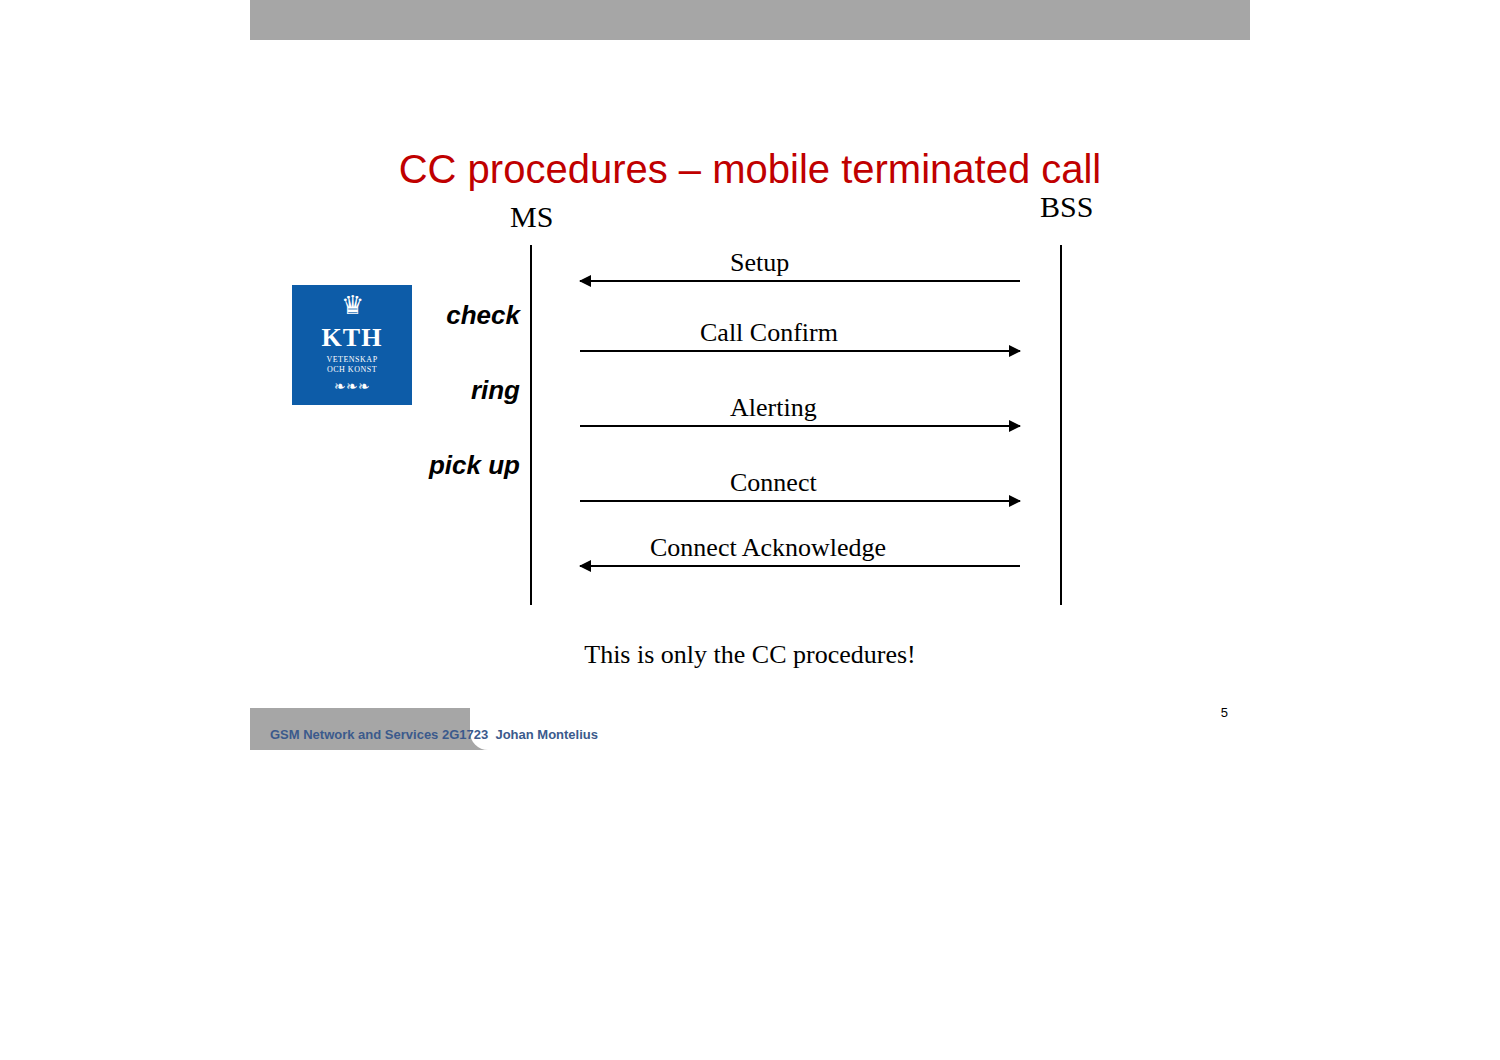CC procedures – mobile terminated call
♛
KTH
VETENSKAP
OCH KONST
❧❧❧
MS
BSS
check
ring
pick up
Setup
Call Confirm
Alerting
Connect
Connect Acknowledge
This is only the CC procedures!
GSM Network and Services 2G1723 Johan Montelius
5